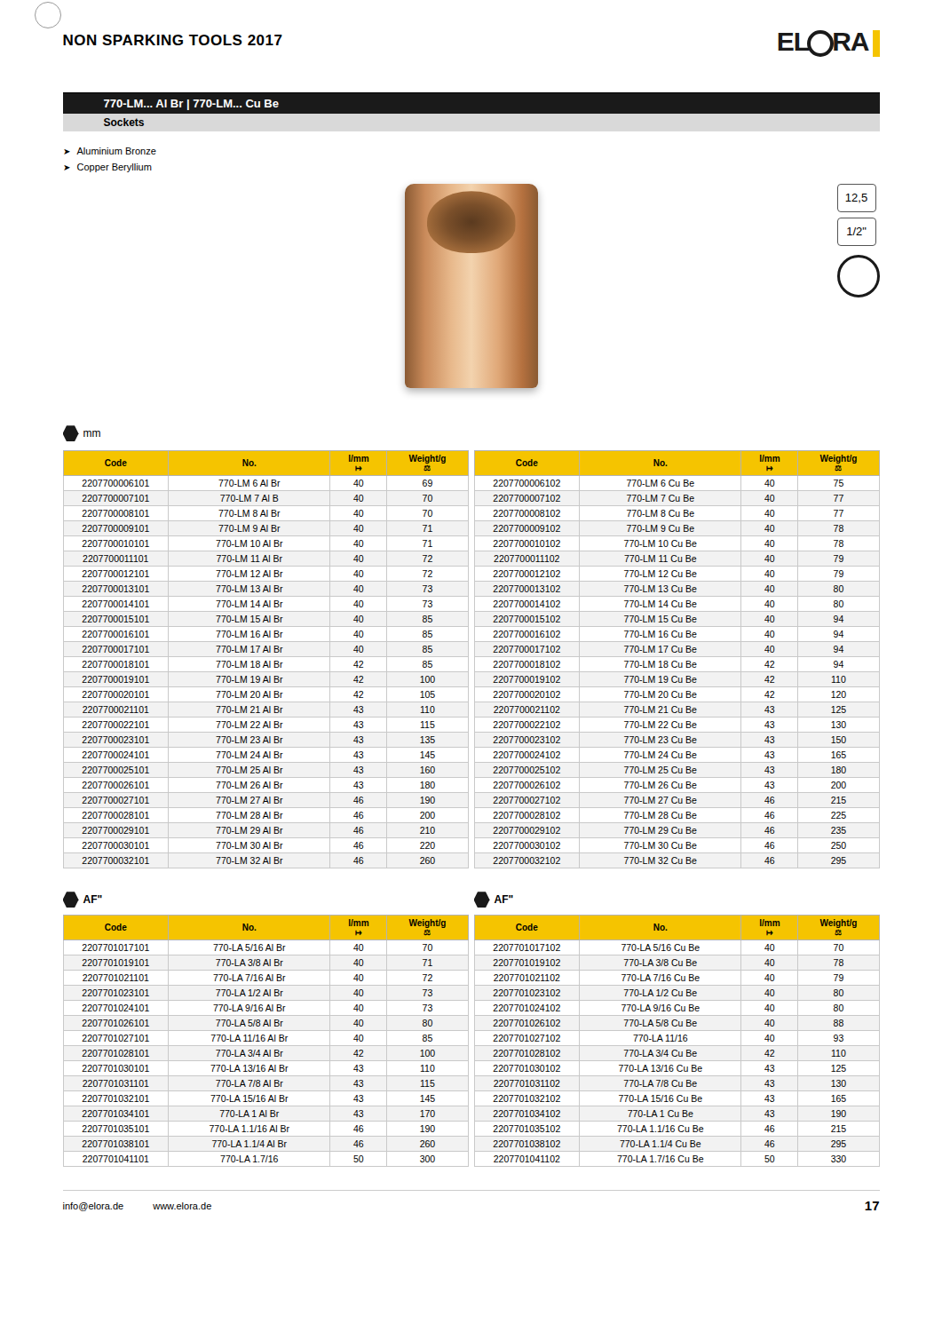NON SPARKING TOOLS 2017
EL RA
770-LM... Al Br | 770-LM... Cu Be
Sockets
Aluminium Bronze
Copper Beryllium
12,5
1/2"
mm
| Code | No. | l/mm ↦ | Weight/g ⚖ |
| --- | --- | --- | --- |
| 2207700006101 | 770-LM 6 Al Br | 40 | 69 |
| 2207700007101 | 770-LM 7 Al B | 40 | 70 |
| 2207700008101 | 770-LM 8 Al Br | 40 | 70 |
| 2207700009101 | 770-LM 9 Al Br | 40 | 71 |
| 2207700010101 | 770-LM 10 Al Br | 40 | 71 |
| 2207700011101 | 770-LM 11 Al Br | 40 | 72 |
| 2207700012101 | 770-LM 12 Al Br | 40 | 72 |
| 2207700013101 | 770-LM 13 Al Br | 40 | 73 |
| 2207700014101 | 770-LM 14 Al Br | 40 | 73 |
| 2207700015101 | 770-LM 15 Al Br | 40 | 85 |
| 2207700016101 | 770-LM 16 Al Br | 40 | 85 |
| 2207700017101 | 770-LM 17 Al Br | 40 | 85 |
| 2207700018101 | 770-LM 18 Al Br | 42 | 85 |
| 2207700019101 | 770-LM 19 Al Br | 42 | 100 |
| 2207700020101 | 770-LM 20 Al Br | 42 | 105 |
| 2207700021101 | 770-LM 21 Al Br | 43 | 110 |
| 2207700022101 | 770-LM 22 Al Br | 43 | 115 |
| 2207700023101 | 770-LM 23 Al Br | 43 | 135 |
| 2207700024101 | 770-LM 24 Al Br | 43 | 145 |
| 2207700025101 | 770-LM 25 Al Br | 43 | 160 |
| 2207700026101 | 770-LM 26 Al Br | 43 | 180 |
| 2207700027101 | 770-LM 27 Al Br | 46 | 190 |
| 2207700028101 | 770-LM 28 Al Br | 46 | 200 |
| 2207700029101 | 770-LM 29 Al Br | 46 | 210 |
| 2207700030101 | 770-LM 30 Al Br | 46 | 220 |
| 2207700032101 | 770-LM 32 Al Br | 46 | 260 |
| Code | No. | l/mm ↦ | Weight/g ⚖ |
| --- | --- | --- | --- |
| 2207700006102 | 770-LM 6 Cu Be | 40 | 75 |
| 2207700007102 | 770-LM 7 Cu Be | 40 | 77 |
| 2207700008102 | 770-LM 8 Cu Be | 40 | 77 |
| 2207700009102 | 770-LM 9 Cu Be | 40 | 78 |
| 2207700010102 | 770-LM 10 Cu Be | 40 | 78 |
| 2207700011102 | 770-LM 11 Cu Be | 40 | 79 |
| 2207700012102 | 770-LM 12 Cu Be | 40 | 79 |
| 2207700013102 | 770-LM 13 Cu Be | 40 | 80 |
| 2207700014102 | 770-LM 14 Cu Be | 40 | 80 |
| 2207700015102 | 770-LM 15 Cu Be | 40 | 94 |
| 2207700016102 | 770-LM 16 Cu Be | 40 | 94 |
| 2207700017102 | 770-LM 17 Cu Be | 40 | 94 |
| 2207700018102 | 770-LM 18 Cu Be | 42 | 94 |
| 2207700019102 | 770-LM 19 Cu Be | 42 | 110 |
| 2207700020102 | 770-LM 20 Cu Be | 42 | 120 |
| 2207700021102 | 770-LM 21 Cu Be | 43 | 125 |
| 2207700022102 | 770-LM 22 Cu Be | 43 | 130 |
| 2207700023102 | 770-LM 23 Cu Be | 43 | 150 |
| 2207700024102 | 770-LM 24 Cu Be | 43 | 165 |
| 2207700025102 | 770-LM 25 Cu Be | 43 | 180 |
| 2207700026102 | 770-LM 26 Cu Be | 43 | 200 |
| 2207700027102 | 770-LM 27 Cu Be | 46 | 215 |
| 2207700028102 | 770-LM 28 Cu Be | 46 | 225 |
| 2207700029102 | 770-LM 29 Cu Be | 46 | 235 |
| 2207700030102 | 770-LM 30 Cu Be | 46 | 250 |
| 2207700032102 | 770-LM 32 Cu Be | 46 | 295 |
AF"
AF"
| Code | No. | l/mm ↦ | Weight/g ⚖ |
| --- | --- | --- | --- |
| 2207701017101 | 770-LA 5/16 Al Br | 40 | 70 |
| 2207701019101 | 770-LA 3/8 Al Br | 40 | 71 |
| 2207701021101 | 770-LA 7/16 Al Br | 40 | 72 |
| 2207701023101 | 770-LA 1/2 Al Br | 40 | 73 |
| 2207701024101 | 770-LA 9/16 Al Br | 40 | 73 |
| 2207701026101 | 770-LA 5/8 Al Br | 40 | 80 |
| 2207701027101 | 770-LA 11/16 Al Br | 40 | 85 |
| 2207701028101 | 770-LA 3/4 Al Br | 42 | 100 |
| 2207701030101 | 770-LA 13/16 Al Br | 43 | 110 |
| 2207701031101 | 770-LA 7/8 Al Br | 43 | 115 |
| 2207701032101 | 770-LA 15/16 Al Br | 43 | 145 |
| 2207701034101 | 770-LA 1 Al Br | 43 | 170 |
| 2207701035101 | 770-LA 1.1/16 Al Br | 46 | 190 |
| 2207701038101 | 770-LA 1.1/4 Al Br | 46 | 260 |
| 2207701041101 | 770-LA 1.7/16 | 50 | 300 |
| Code | No. | l/mm ↦ | Weight/g ⚖ |
| --- | --- | --- | --- |
| 2207701017102 | 770-LA 5/16 Cu Be | 40 | 70 |
| 2207701019102 | 770-LA 3/8 Cu Be | 40 | 78 |
| 2207701021102 | 770-LA 7/16 Cu Be | 40 | 79 |
| 2207701023102 | 770-LA 1/2 Cu Be | 40 | 80 |
| 2207701024102 | 770-LA 9/16 Cu Be | 40 | 80 |
| 2207701026102 | 770-LA 5/8 Cu Be | 40 | 88 |
| 2207701027102 | 770-LA 11/16 | 40 | 93 |
| 2207701028102 | 770-LA 3/4 Cu Be | 42 | 110 |
| 2207701030102 | 770-LA 13/16 Cu Be | 43 | 125 |
| 2207701031102 | 770-LA 7/8 Cu Be | 43 | 130 |
| 2207701032102 | 770-LA 15/16 Cu Be | 43 | 165 |
| 2207701034102 | 770-LA 1 Cu Be | 43 | 190 |
| 2207701035102 | 770-LA 1.1/16 Cu Be | 46 | 215 |
| 2207701038102 | 770-LA 1.1/4 Cu Be | 46 | 295 |
| 2207701041102 | 770-LA 1.7/16 Cu Be | 50 | 330 |
info@elora.de www.elora.de
17